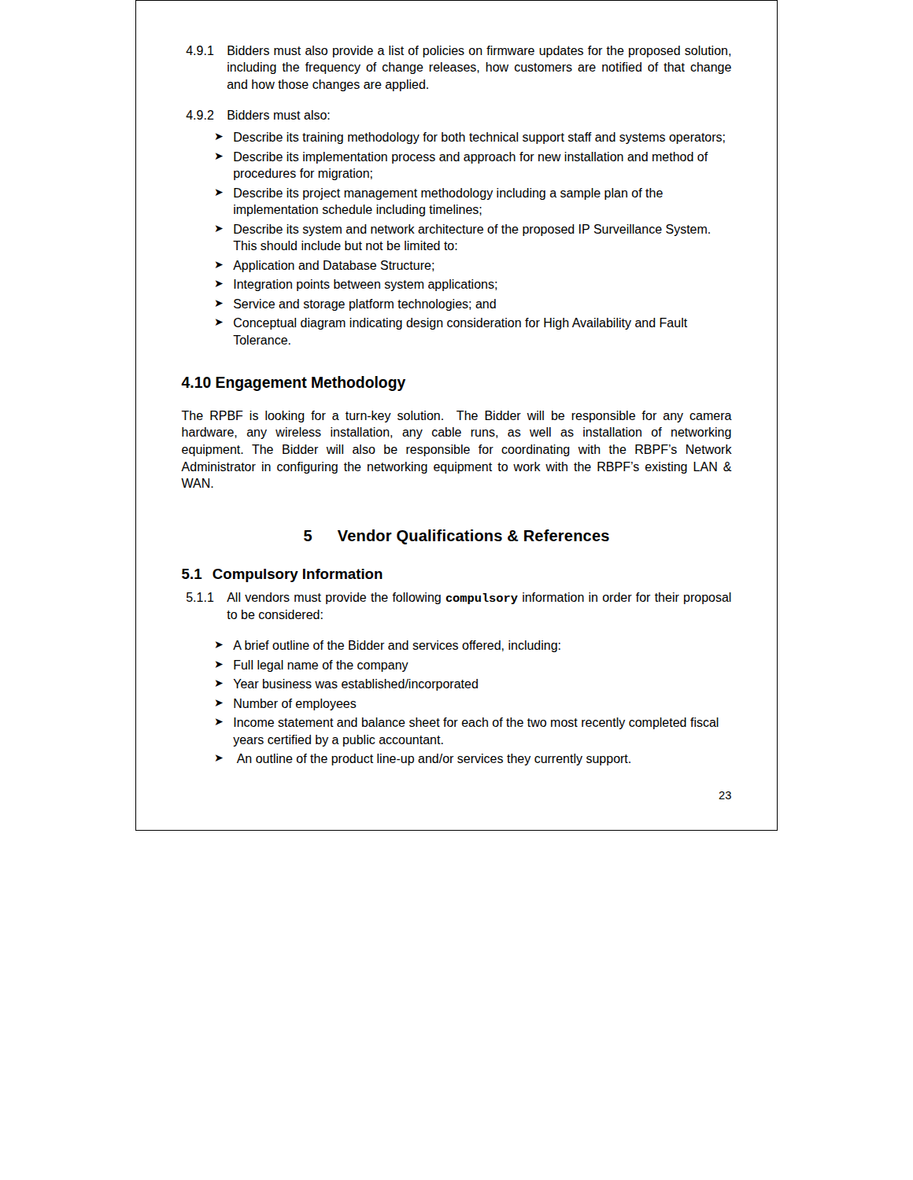4.9.1
Bidders must also provide a list of policies on firmware updates for the proposed solution, including the frequency of change releases, how customers are notified of that change and how those changes are applied.
4.9.2
Bidders must also:
Describe its training methodology for both technical support staff and systems operators;
Describe its implementation process and approach for new installation and method of procedures for migration;
Describe its project management methodology including a sample plan of the implementation schedule including timelines;
Describe its system and network architecture of the proposed IP Surveillance System. This should include but not be limited to:
Application and Database Structure;
Integration points between system applications;
Service and storage platform technologies; and
Conceptual diagram indicating design consideration for High Availability and Fault Tolerance.
4.10 Engagement Methodology
The RPBF is looking for a turn-key solution. The Bidder will be responsible for any camera hardware, any wireless installation, any cable runs, as well as installation of networking equipment. The Bidder will also be responsible for coordinating with the RBPF’s Network Administrator in configuring the networking equipment to work with the RBPF’s existing LAN & WAN.
5 Vendor Qualifications & References
5.1 Compulsory Information
5.1.1
All vendors must provide the following compulsory information in order for their proposal to be considered:
A brief outline of the Bidder and services offered, including:
Full legal name of the company
Year business was established/incorporated
Number of employees
Income statement and balance sheet for each of the two most recently completed fiscal years certified by a public accountant.
An outline of the product line-up and/or services they currently support.
23